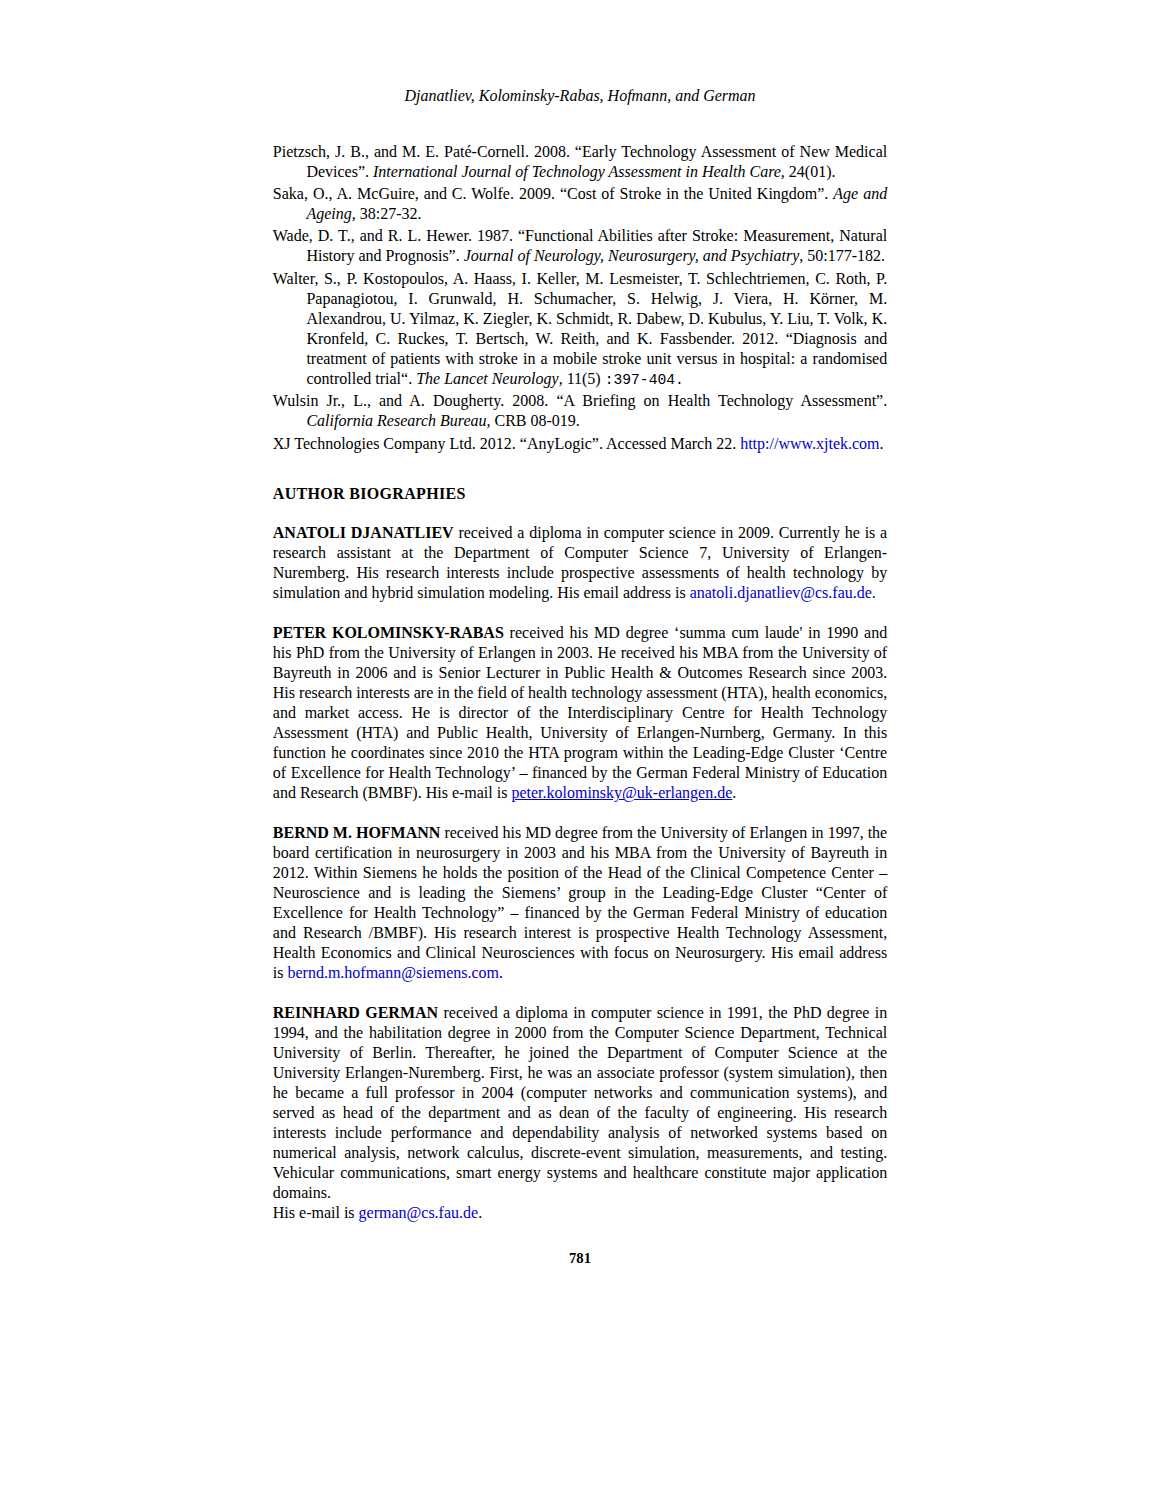Djanatliev, Kolominsky-Rabas, Hofmann, and German
Pietzsch, J. B., and M. E. Paté-Cornell. 2008. “Early Technology Assessment of New Medical Devices”. International Journal of Technology Assessment in Health Care, 24(01).
Saka, O., A. McGuire, and C. Wolfe. 2009. “Cost of Stroke in the United Kingdom”. Age and Ageing, 38:27-32.
Wade, D. T., and R. L. Hewer. 1987. “Functional Abilities after Stroke: Measurement, Natural History and Prognosis”. Journal of Neurology, Neurosurgery, and Psychiatry, 50:177-182.
Walter, S., P. Kostopoulos, A. Haass, I. Keller, M. Lesmeister, T. Schlechtriemen, C. Roth, P. Papanagiotou, I. Grunwald, H. Schumacher, S. Helwig, J. Viera, H. Körner, M. Alexandrou, U. Yilmaz, K. Ziegler, K. Schmidt, R. Dabew, D. Kubulus, Y. Liu, T. Volk, K. Kronfeld, C. Ruckes, T. Bertsch, W. Reith, and K. Fassbender. 2012. “Diagnosis and treatment of patients with stroke in a mobile stroke unit versus in hospital: a randomised controlled trial“. The Lancet Neurology, 11(5) :397-404.
Wulsin Jr., L., and A. Dougherty. 2008. “A Briefing on Health Technology Assessment”. California Research Bureau, CRB 08-019.
XJ Technologies Company Ltd. 2012. “AnyLogic”. Accessed March 22. http://www.xjtek.com.
AUTHOR BIOGRAPHIES
ANATOLI DJANATLIEV received a diploma in computer science in 2009. Currently he is a research assistant at the Department of Computer Science 7, University of Erlangen-Nuremberg. His research interests include prospective assessments of health technology by simulation and hybrid simulation modeling. His email address is anatoli.djanatliev@cs.fau.de.
PETER KOLOMINSKY-RABAS received his MD degree ‘summa cum laude' in 1990 and his PhD from the University of Erlangen in 2003. He received his MBA from the University of Bayreuth in 2006 and is Senior Lecturer in Public Health & Outcomes Research since 2003. His research interests are in the field of health technology assessment (HTA), health economics, and market access. He is director of the Interdisciplinary Centre for Health Technology Assessment (HTA) and Public Health, University of Erlangen-Nurnberg, Germany. In this function he coordinates since 2010 the HTA program within the Leading-Edge Cluster ‘Centre of Excellence for Health Technology’ – financed by the German Federal Ministry of Education and Research (BMBF). His e-mail is peter.kolominsky@uk-erlangen.de.
BERND M. HOFMANN received his MD degree from the University of Erlangen in 1997, the board certification in neurosurgery in 2003 and his MBA from the University of Bayreuth in 2012. Within Siemens he holds the position of the Head of the Clinical Competence Center – Neuroscience and is leading the Siemens’ group in the Leading-Edge Cluster “Center of Excellence for Health Technology” – financed by the German Federal Ministry of education and Research /BMBF). His research interest is prospective Health Technology Assessment, Health Economics and Clinical Neurosciences with focus on Neurosurgery. His email address is bernd.m.hofmann@siemens.com.
REINHARD GERMAN received a diploma in computer science in 1991, the PhD degree in 1994, and the habilitation degree in 2000 from the Computer Science Department, Technical University of Berlin. Thereafter, he joined the Department of Computer Science at the University Erlangen-Nuremberg. First, he was an associate professor (system simulation), then he became a full professor in 2004 (computer networks and communication systems), and served as head of the department and as dean of the faculty of engineering. His research interests include performance and dependability analysis of networked systems based on numerical analysis, network calculus, discrete-event simulation, measurements, and testing. Vehicular communications, smart energy systems and healthcare constitute major application domains.
His e-mail is german@cs.fau.de.
781